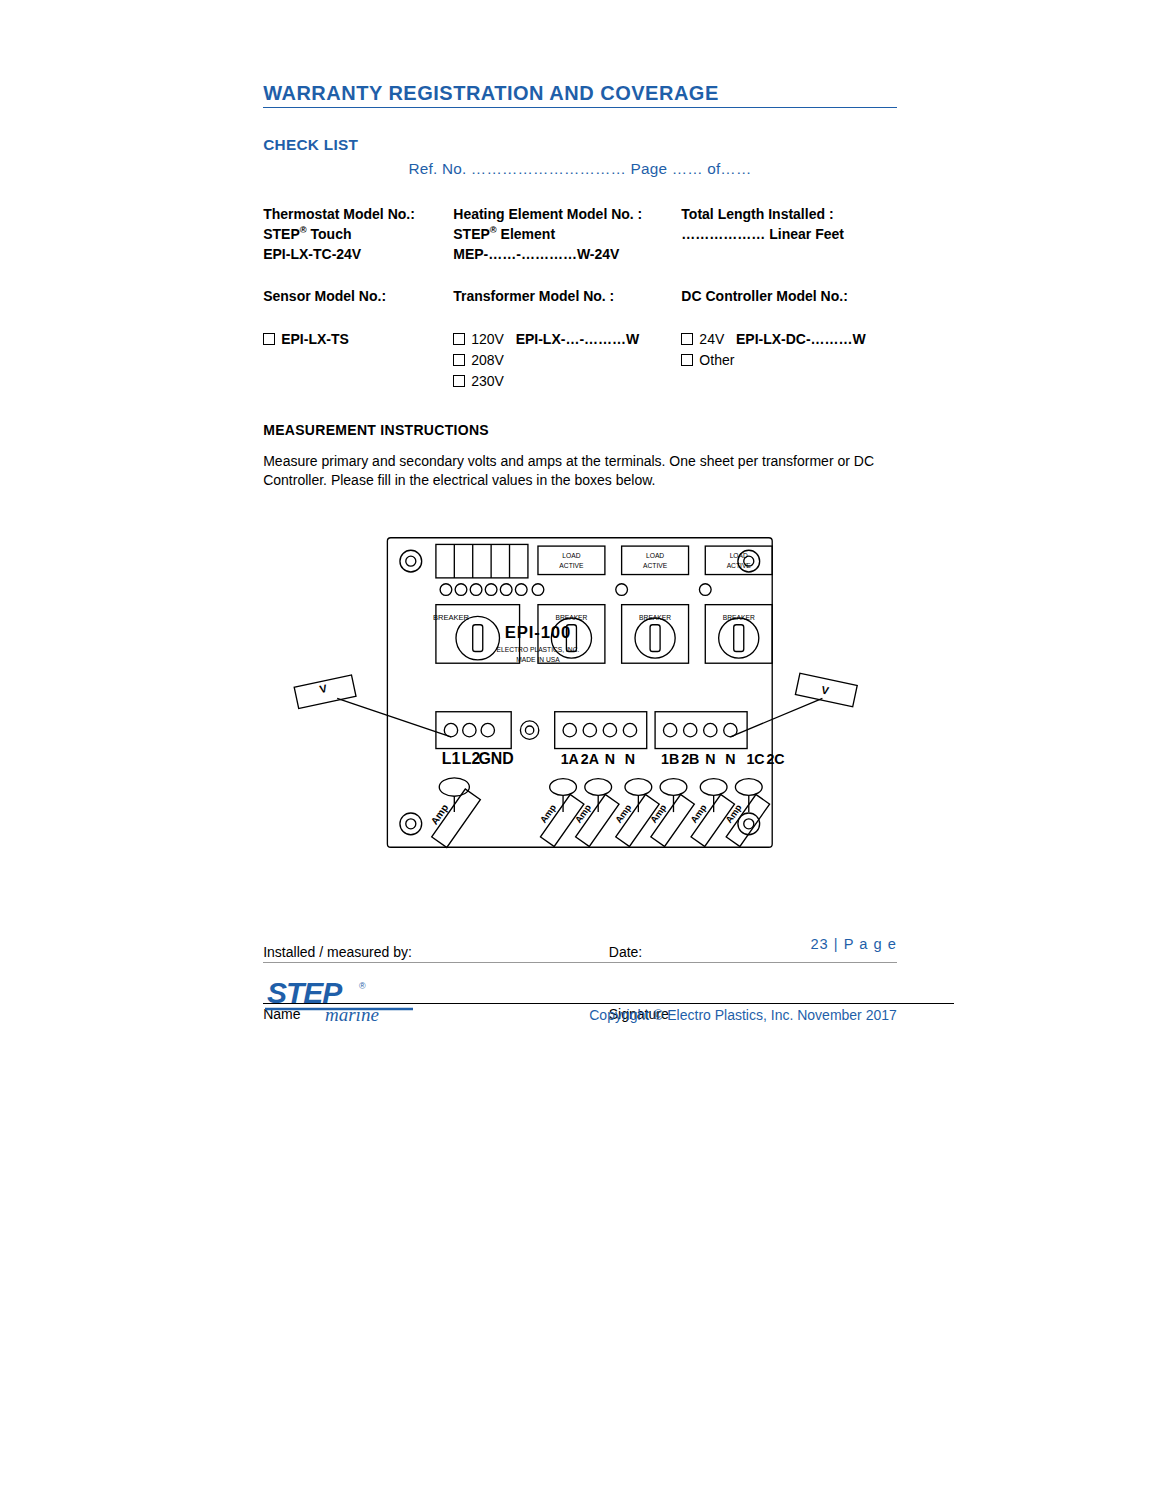WARRANTY REGISTRATION AND COVERAGE
CHECK LIST
Ref. No. ………………………… Page …… of……
| Thermostat Model No.: | Heating Element Model No. : | Total Length Installed : |
| STEP ® Touch EPI-LX-TC-24V | STEP ® Element MEP-……-…………W-24V | ……………… Linear Feet |
| Sensor Model No.: | Transformer Model No. : | DC Controller Model No.: |
| EPI-LX-TS | 120V EPI-LX-…-………W 208V 230V | 24V EPI-LX-DC-………W Other |
MEASUREMENT INSTRUCTIONS
Measure primary and secondary volts and amps at the terminals. One sheet per transformer or DC Controller. Please fill in the electrical values in the boxes below.
BREAKER BREAKER BREAKER BREAKER LOAD ACTIVE LOAD ACTIVE LOAD ACTIVE EPI-100 ELECTRO PLASTICS, INC. MADE IN USA L1 L2 GND 1A 2A N N 1B 2B N N 1C 2C V V Amp Amp Amp Amp Amp Amp Amp
| Installed / measured by: Name | Date: Signature |
23 | P a g e
STEP ® marine
Copyright © Electro Plastics, Inc. November 2017